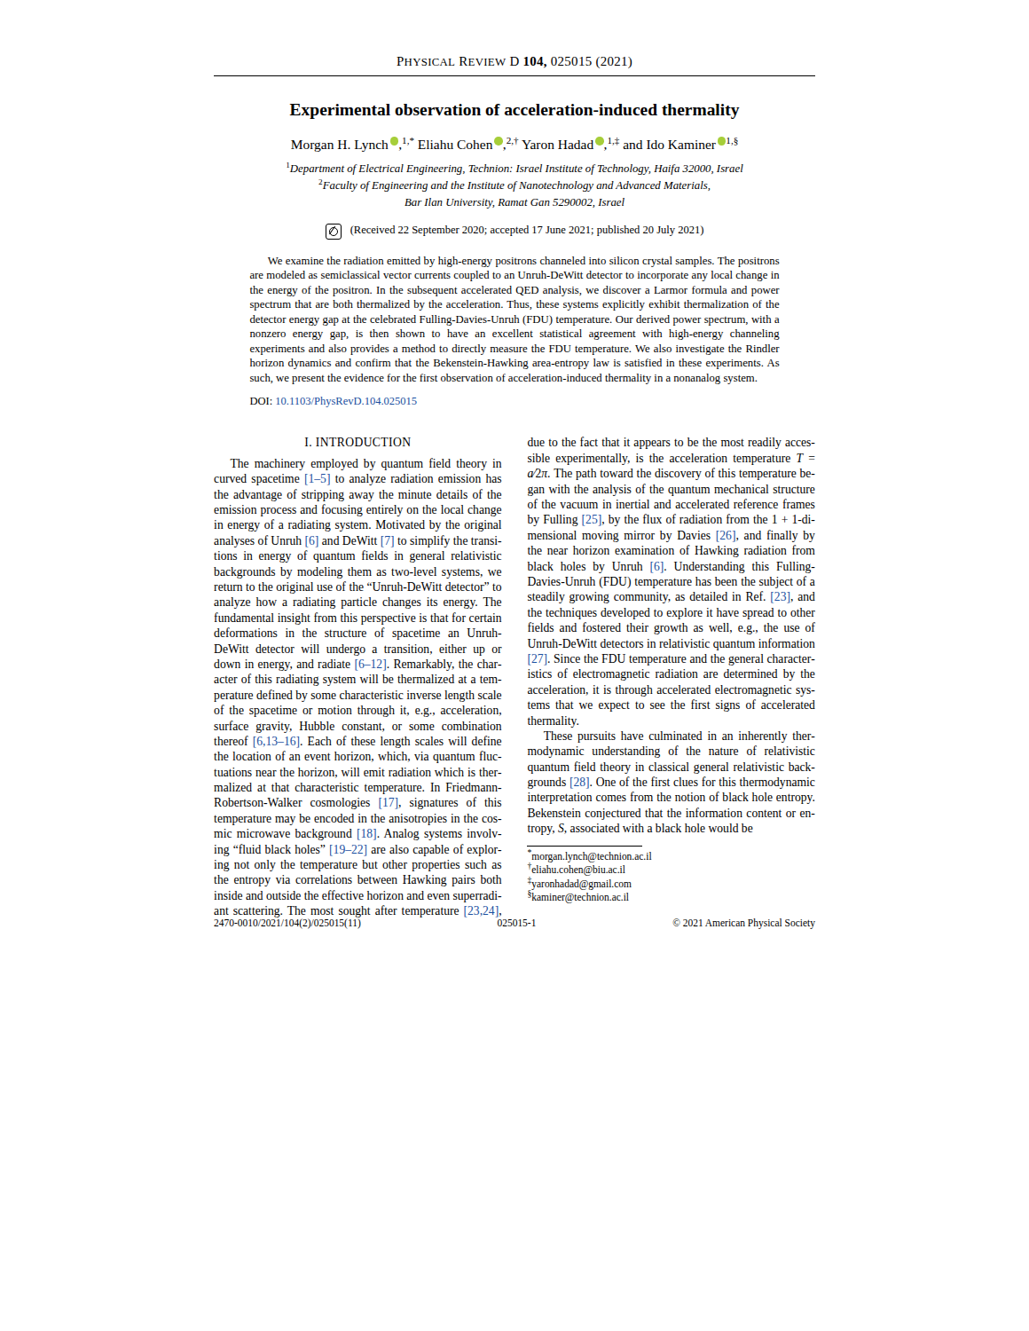PHYSICAL REVIEW D 104, 025015 (2021)
Experimental observation of acceleration-induced thermality
Morgan H. Lynch ,1,* Eliahu Cohen ,2,† Yaron Hadad ,1,‡ and Ido Kaminer1,§
1 Department of Electrical Engineering, Technion: Israel Institute of Technology, Haifa 32000, Israel
2 Faculty of Engineering and the Institute of Nanotechnology and Advanced Materials,
Bar Ilan University, Ramat Gan 5290002, Israel
(Received 22 September 2020; accepted 17 June 2021; published 20 July 2021)
We examine the radiation emitted by high-energy positrons channeled into silicon crystal samples. The positrons are modeled as semiclassical vector currents coupled to an Unruh-DeWitt detector to incorporate any local change in the energy of the positron. In the subsequent accelerated QED analysis, we discover a Larmor formula and power spectrum that are both thermalized by the acceleration. Thus, these systems explicitly exhibit thermalization of the detector energy gap at the celebrated Fulling-Davies-Unruh (FDU) temperature. Our derived power spectrum, with a nonzero energy gap, is then shown to have an excellent statistical agreement with high-energy channeling experiments and also provides a method to directly measure the FDU temperature. We also investigate the Rindler horizon dynamics and confirm that the Bekenstein-Hawking area-entropy law is satisfied in these experiments. As such, we present the evidence for the first observation of acceleration-induced thermality in a nonanalog system.
DOI: 10.1103/PhysRevD.104.025015
I. INTRODUCTION
The machinery employed by quantum field theory in curved spacetime [1–5] to analyze radiation emission has the advantage of stripping away the minute details of the emission process and focusing entirely on the local change in energy of a radiating system. Motivated by the original analyses of Unruh [6] and DeWitt [7] to simplify the transitions in energy of quantum fields in general relativistic backgrounds by modeling them as two-level systems, we return to the original use of the “Unruh-DeWitt detector” to analyze how a radiating particle changes its energy. The fundamental insight from this perspective is that for certain deformations in the structure of spacetime an Unruh-DeWitt detector will undergo a transition, either up or down in energy, and radiate [6–12]. Remarkably, the character of this radiating system will be thermalized at a temperature defined by some characteristic inverse length scale of the spacetime or motion through it, e.g., acceleration, surface gravity, Hubble constant, or some combination thereof [6,13–16]. Each of these length scales will define the location of an event horizon, which, via quantum fluctuations near the horizon, will emit radiation which is thermalized at that characteristic temperature. In Friedmann-Robertson-Walker cosmologies [17], signatures of this temperature may be encoded in the anisotropies in the cosmic microwave background [18]. Analog systems involving “fluid black holes” [19–22] are also capable of exploring not only the temperature but other properties such as the entropy via correlations between Hawking pairs both inside and outside the effective horizon and even superradiant scattering. The most sought after temperature [23,24], due to the fact that it appears to be the most readily accessible experimentally, is the acceleration temperature T = a⁄2π. The path toward the discovery of this temperature began with the analysis of the quantum mechanical structure of the vacuum in inertial and accelerated reference frames by Fulling [25], by the flux of radiation from the 1 + 1-dimensional moving mirror by Davies [26], and finally by the near horizon examination of Hawking radiation from black holes by Unruh [6]. Understanding this Fulling-Davies-Unruh (FDU) temperature has been the subject of a steadily growing community, as detailed in Ref. [23], and the techniques developed to explore it have spread to other fields and fostered their growth as well, e.g., the use of Unruh-DeWitt detectors in relativistic quantum information [27]. Since the FDU temperature and the general characteristics of electromagnetic radiation are determined by the acceleration, it is through accelerated electromagnetic systems that we expect to see the first signs of accelerated thermality.
These pursuits have culminated in an inherently thermodynamic understanding of the nature of relativistic quantum field theory in classical general relativistic backgrounds [28]. One of the first clues for this thermodynamic interpretation comes from the notion of black hole entropy. Bekenstein conjectured that the information content or entropy, S, associated with a black hole would be
*morgan.lynch@technion.ac.il
†eliahu.cohen@biu.ac.il
‡yaronhadad@gmail.com
§kaminer@technion.ac.il
2470-0010/2021/104(2)/025015(11)
025015-1
© 2021 American Physical Society